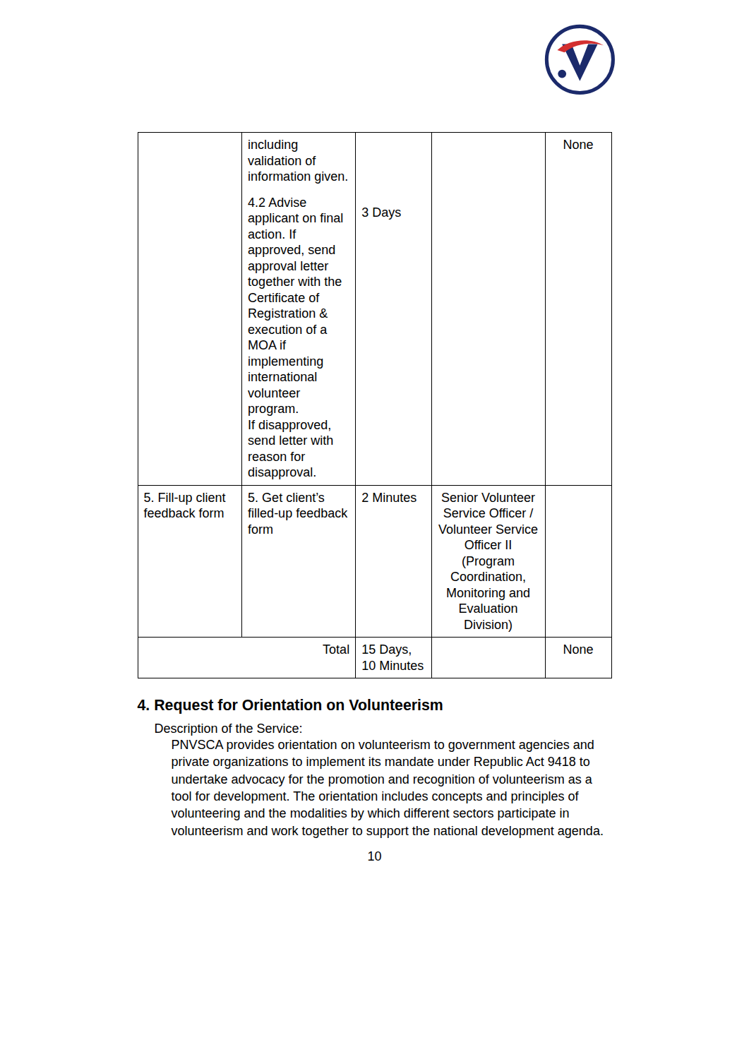| | including validation of information given. 4.2 Advise applicant on final action. If approved, send approval letter together with the Certificate of Registration & execution of a MOA if implementing international volunteer program. If disapproved, send letter with reason for disapproval. | 3 Days | | None |
| 5. Fill-up client feedback form | 5. Get client’s filled-up feedback form | 2 Minutes | Senior Volunteer Service Officer / Volunteer Service Officer II (Program Coordination, Monitoring and Evaluation Division) | |
| Total | 15 Days, 10 Minutes | | None |
4. Request for Orientation on Volunteerism
Description of the Service:
PNVSCA provides orientation on volunteerism to government agencies and private organizations to implement its mandate under Republic Act 9418 to undertake advocacy for the promotion and recognition of volunteerism as a tool for development. The orientation includes concepts and principles of volunteering and the modalities by which different sectors participate in volunteerism and work together to support the national development agenda.
10